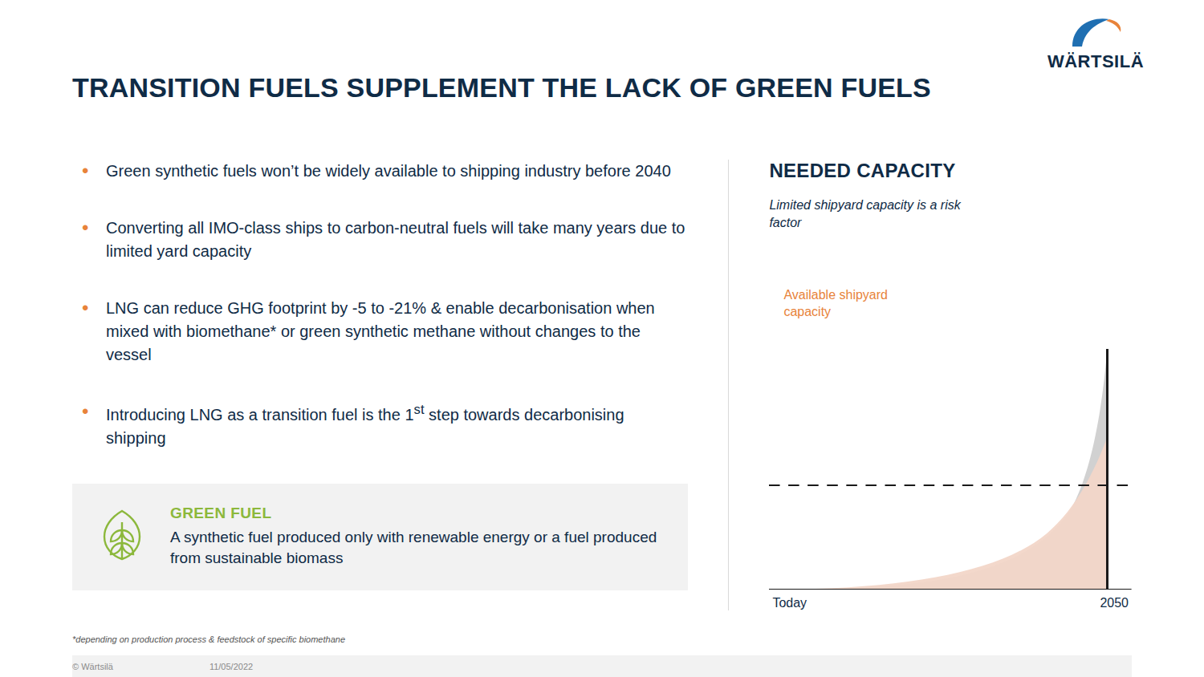WÄRTSILÄ
TRANSITION FUELS SUPPLEMENT THE LACK OF GREEN FUELS
Green synthetic fuels won’t be widely available to shipping industry before 2040
Converting all IMO-class ships to carbon-neutral fuels will take many years due to limited yard capacity
LNG can reduce GHG footprint by -5 to -21% & enable decarbonisation when mixed with biomethane* or green synthetic methane without changes to the vessel
Introducing LNG as a transition fuel is the 1st step towards decarbonising shipping
GREEN FUEL
A synthetic fuel produced only with renewable energy or a fuel produced from sustainable biomass
NEEDED CAPACITY
Limited shipyard capacity is a risk factor
Available shipyard capacity
Today 2050
*depending on production process & feedstock of specific biomethane
© Wärtsilä 11/05/2022